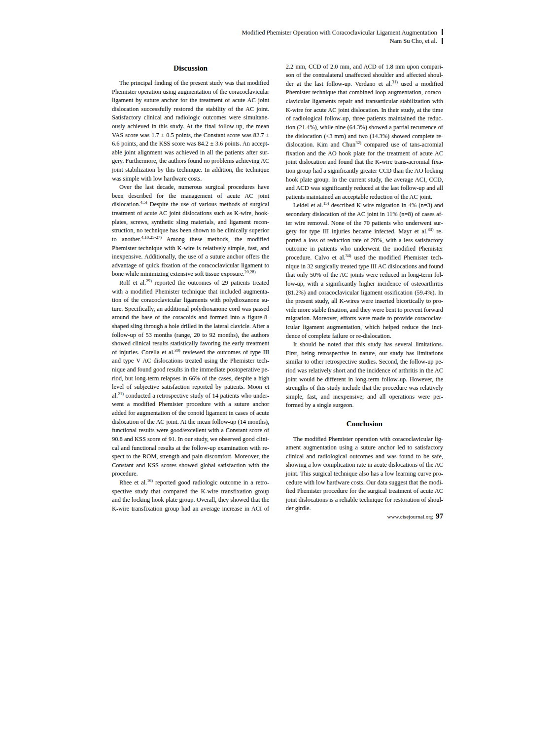Modified Phemister Operation with Coracoclavicular Ligament Augmentation
Nam Su Cho, et al.
Discussion
The principal finding of the present study was that modified Phemister operation using augmentation of the coracoclavicular ligament by suture anchor for the treatment of acute AC joint dislocation successfully restored the stability of the AC joint. Satisfactory clinical and radiologic outcomes were simultaneously achieved in this study. At the final follow-up, the mean VAS score was 1.7 ± 0.5 points, the Constant score was 82.7 ± 6.6 points, and the KSS score was 84.2 ± 3.6 points. An acceptable joint alignment was achieved in all the patients after surgery. Furthermore, the authors found no problems achieving AC joint stabilization by this technique. In addition, the technique was simple with low hardware costs.
Over the last decade, numerous surgical procedures have been described for the management of acute AC joint dislocation.4,5) Despite the use of various methods of surgical treatment of acute AC joint dislocations such as K-wire, hook-plates, screws, synthetic sling materials, and ligament reconstruction, no technique has been shown to be clinically superior to another.4,10,25-27) Among these methods, the modified Phemister technique with K-wire is relatively simple, fast, and inexpensive. Additionally, the use of a suture anchor offers the advantage of quick fixation of the coracoclavicular ligament to bone while minimizing extensive soft tissue exposure.20,28)
Rolf et al.29) reported the outcomes of 29 patients treated with a modified Phemister technique that included augmentation of the coracoclavicular ligaments with polydioxanone suture. Specifically, an additional polydioxanone cord was passed around the base of the coracoids and formed into a figure-8-shaped sling through a hole drilled in the lateral clavicle. After a follow-up of 53 months (range, 20 to 92 months), the authors showed clinical results statistically favoring the early treatment of injuries. Corella et al.30) reviewed the outcomes of type III and type V AC dislocations treated using the Phemister technique and found good results in the immediate postoperative period, but long-term relapses in 66% of the cases, despite a high level of subjective satisfaction reported by patients. Moon et al.21) conducted a retrospective study of 14 patients who underwent a modified Phemister procedure with a suture anchor added for augmentation of the conoid ligament in cases of acute dislocation of the AC joint. At the mean follow-up (14 months), functional results were good/excellent with a Constant score of 90.8 and KSS score of 91. In our study, we observed good clinical and functional results at the follow-up examination with respect to the ROM, strength and pain discomfort. Moreover, the Constant and KSS scores showed global satisfaction with the procedure.
Rhee et al.16) reported good radiologic outcome in a retrospective study that compared the K-wire transfixation group and the locking hook plate group. Overall, they showed that the K-wire transfixation group had an average increase in ACI of 2.2 mm, CCD of 2.0 mm, and ACD of 1.8 mm upon comparison of the contralateral unaffected shoulder and affected shoulder at the last follow-up. Verdano et al.31) used a modified Phemister technique that combined loop augmentation, coracoclavicular ligaments repair and transarticular stabilization with K-wire for acute AC joint dislocation. In their study, at the time of radiological follow-up, three patients maintained the reduction (21.4%), while nine (64.3%) showed a partial recurrence of the dislocation (<3 mm) and two (14.3%) showed complete re-dislocation. Kim and Chun32) compared use of tans-acromial fixation and the AO hook plate for the treatment of acute AC joint dislocation and found that the K-wire trans-acromial fixation group had a significantly greater CCD than the AO locking hook plate group. In the current study, the average ACI, CCD, and ACD was significantly reduced at the last follow-up and all patients maintained an acceptable reduction of the AC joint.
Leidel et al.15) described K-wire migration in 4% (n=3) and secondary dislocation of the AC joint in 11% (n=8) of cases after wire removal. None of the 70 patients who underwent surgery for type III injuries became infected. Mayr et al.33) reported a loss of reduction rate of 28%, with a less satisfactory outcome in patients who underwent the modified Phemister procedure. Calvo et al.34) used the modified Phemister technique in 32 surgically treated type III AC dislocations and found that only 50% of the AC joints were reduced in long-term follow-up, with a significantly higher incidence of osteoarthritis (81.2%) and coracoclavicular ligament ossification (59.4%). In the present study, all K-wires were inserted bicortically to provide more stable fixation, and they were bent to prevent forward migration. Moreover, efforts were made to provide coracoclavicular ligament augmentation, which helped reduce the incidence of complete failure or re-dislocation.
It should be noted that this study has several limitations. First, being retrospective in nature, our study has limitations similar to other retrospective studies. Second, the follow-up period was relatively short and the incidence of arthritis in the AC joint would be different in long-term follow-up. However, the strengths of this study include that the procedure was relatively simple, fast, and inexpensive; and all operations were performed by a single surgeon.
Conclusion
The modified Phemister operation with coracoclavicular ligament augmentation using a suture anchor led to satisfactory clinical and radiological outcomes and was found to be safe, showing a low complication rate in acute dislocations of the AC joint. This surgical technique also has a low learning curve procedure with low hardware costs. Our data suggest that the modified Phemister procedure for the surgical treatment of acute AC joint dislocations is a reliable technique for restoration of shoulder girdle.
www.cisejournal.org 97